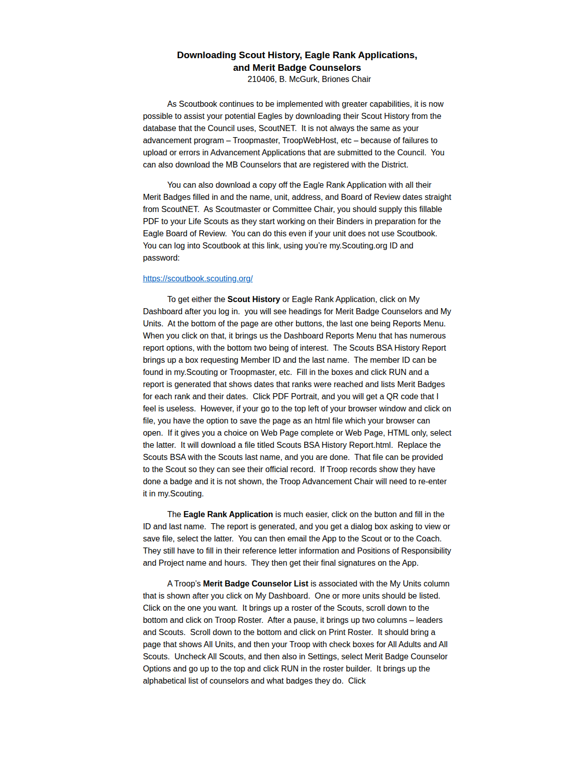Downloading Scout History, Eagle Rank Applications,
and Merit Badge Counselors
210406, B. McGurk, Briones Chair
As Scoutbook continues to be implemented with greater capabilities, it is now possible to assist your potential Eagles by downloading their Scout History from the database that the Council uses, ScoutNET. It is not always the same as your advancement program – Troopmaster, TroopWebHost, etc – because of failures to upload or errors in Advancement Applications that are submitted to the Council. You can also download the MB Counselors that are registered with the District.
You can also download a copy off the Eagle Rank Application with all their Merit Badges filled in and the name, unit, address, and Board of Review dates straight from ScoutNET. As Scoutmaster or Committee Chair, you should supply this fillable PDF to your Life Scouts as they start working on their Binders in preparation for the Eagle Board of Review. You can do this even if your unit does not use Scoutbook. You can log into Scoutbook at this link, using you’re my.Scouting.org ID and password:
https://scoutbook.scouting.org/
To get either the Scout History or Eagle Rank Application, click on My Dashboard after you log in. you will see headings for Merit Badge Counselors and My Units. At the bottom of the page are other buttons, the last one being Reports Menu. When you click on that, it brings us the Dashboard Reports Menu that has numerous report options, with the bottom two being of interest. The Scouts BSA History Report brings up a box requesting Member ID and the last name. The member ID can be found in my.Scouting or Troopmaster, etc. Fill in the boxes and click RUN and a report is generated that shows dates that ranks were reached and lists Merit Badges for each rank and their dates. Click PDF Portrait, and you will get a QR code that I feel is useless. However, if your go to the top left of your browser window and click on file, you have the option to save the page as an html file which your browser can open. If it gives you a choice on Web Page complete or Web Page, HTML only, select the latter. It will download a file titled Scouts BSA History Report.html. Replace the Scouts BSA with the Scouts last name, and you are done. That file can be provided to the Scout so they can see their official record. If Troop records show they have done a badge and it is not shown, the Troop Advancement Chair will need to re-enter it in my.Scouting.
The Eagle Rank Application is much easier, click on the button and fill in the ID and last name. The report is generated, and you get a dialog box asking to view or save file, select the latter. You can then email the App to the Scout or to the Coach. They still have to fill in their reference letter information and Positions of Responsibility and Project name and hours. They then get their final signatures on the App.
A Troop’s Merit Badge Counselor List is associated with the My Units column that is shown after you click on My Dashboard. One or more units should be listed. Click on the one you want. It brings up a roster of the Scouts, scroll down to the bottom and click on Troop Roster. After a pause, it brings up two columns – leaders and Scouts. Scroll down to the bottom and click on Print Roster. It should bring a page that shows All Units, and then your Troop with check boxes for All Adults and All Scouts. Uncheck All Scouts, and then also in Settings, select Merit Badge Counselor Options and go up to the top and click RUN in the roster builder. It brings up the alphabetical list of counselors and what badges they do. Click